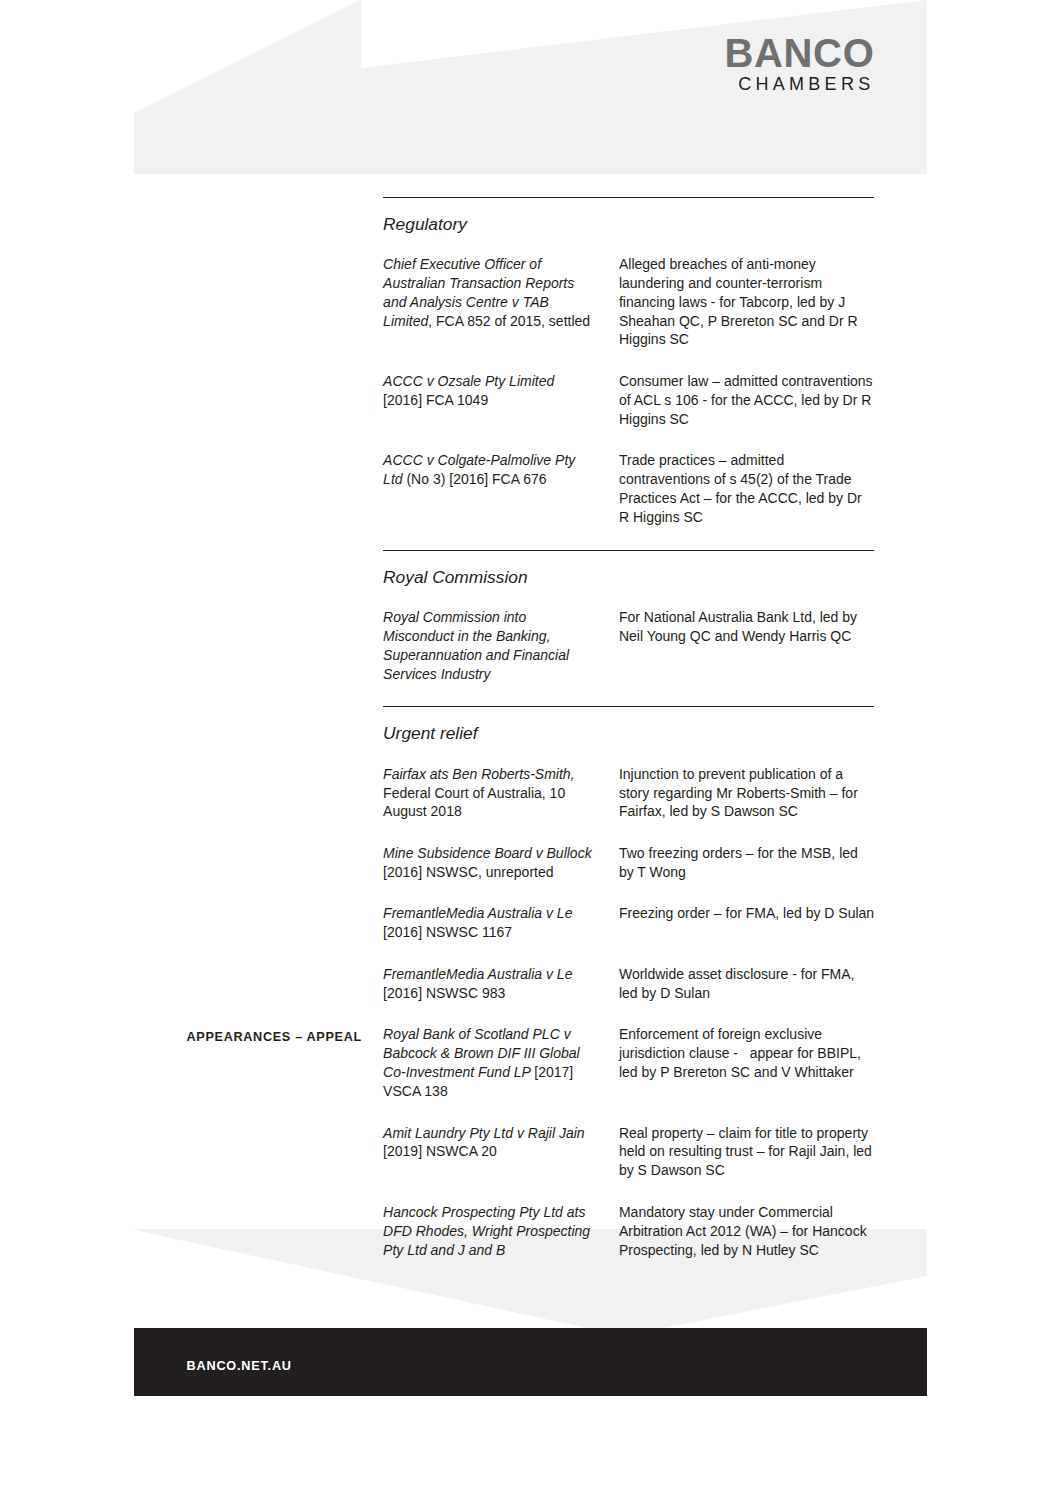BANCO
CHAMBERS
BANCO.NET.AU
Regulatory
| Chief Executive Officer of Australian Transaction Reports and Analysis Centre v TAB Limited , FCA 852 of 2015, settled | Alleged breaches of anti-money laundering and counter-terrorism financing laws - for Tabcorp, led by J Sheahan QC, P Brereton SC and Dr R Higgins SC |
| ACCC v Ozsale Pty Limited [2016] FCA 1049 | Consumer law – admitted contraventions of ACL s 106 - for the ACCC, led by Dr R Higgins SC |
| ACCC v Colgate-Palmolive Pty Ltd (No 3) [2016] FCA 676 | Trade practices – admitted contraventions of s 45(2) of the Trade Practices Act – for the ACCC, led by Dr R Higgins SC |
Royal Commission
| Royal Commission into Misconduct in the Banking, Superannuation and Financial Services Industry | For National Australia Bank Ltd, led by Neil Young QC and Wendy Harris QC |
Urgent relief
| Fairfax ats Ben Roberts-Smith, Federal Court of Australia, 10 August 2018 | Injunction to prevent publication of a story regarding Mr Roberts-Smith – for Fairfax, led by S Dawson SC |
| Mine Subsidence Board v Bullock [2016] NSWSC, unreported | Two freezing orders – for the MSB, led by T Wong |
| FremantleMedia Australia v Le [2016] NSWSC 1167 | Freezing order – for FMA, led by D Sulan |
| FremantleMedia Australia v Le [2016] NSWSC 983 | Worldwide asset disclosure - for FMA, led by D Sulan |
Appearances – Appeal
| Royal Bank of Scotland PLC v Babcock & Brown DIF III Global Co-Investment Fund LP [2017] VSCA 138 | Enforcement of foreign exclusive jurisdiction clause - appear for BBIPL, led by P Brereton SC and V Whittaker |
| Amit Laundry Pty Ltd v Rajil Jain [2019] NSWCA 20 | Real property – claim for title to property held on resulting trust – for Rajil Jain, led by S Dawson SC |
| Hancock Prospecting Pty Ltd ats DFD Rhodes, Wright Prospecting Pty Ltd and J and B | Mandatory stay under Commercial Arbitration Act 2012 (WA) – for Hancock Prospecting, led by N Hutley SC |